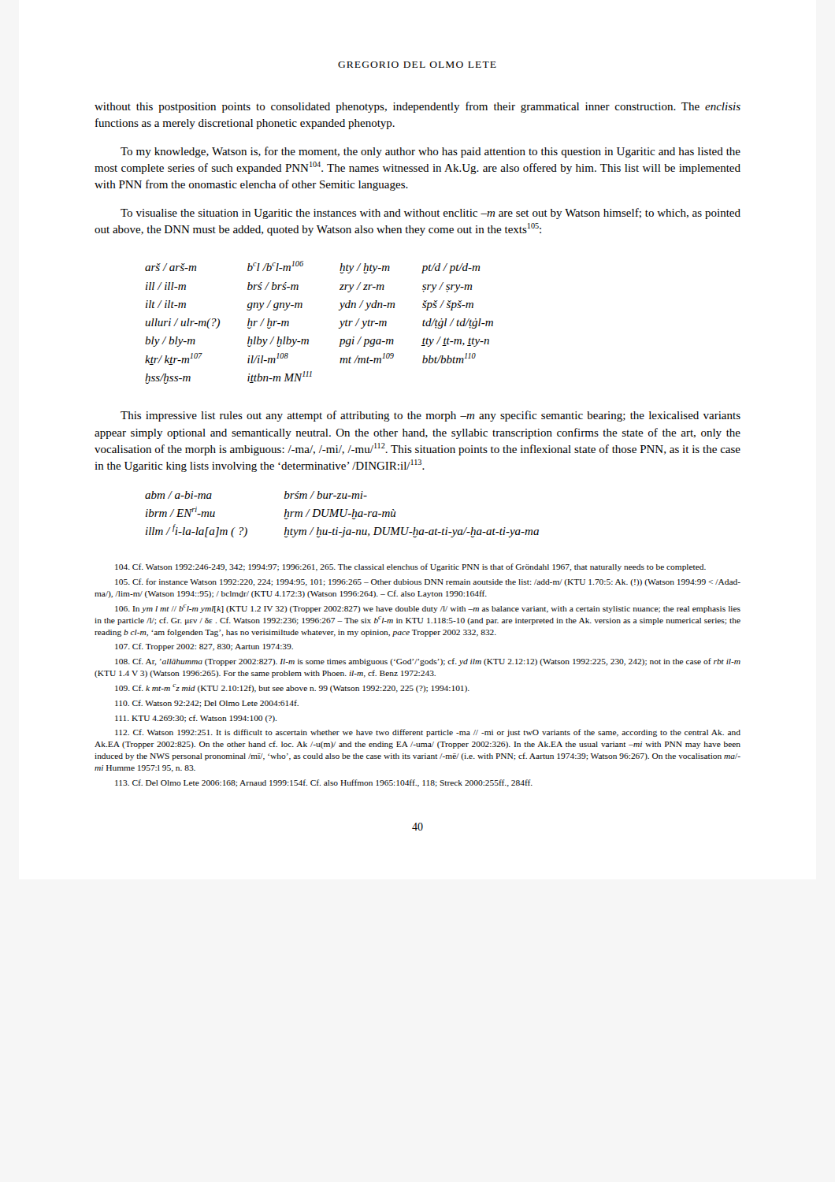GREGORIO DEL OLMO LETE
without this postposition points to consolidated phenotyps, independently from their grammatical inner construction. The enclisis functions as a merely discretional phonetic expanded phenotyp.
To my knowledge, Watson is, for the moment, the only author who has paid attention to this question in Ugaritic and has listed the most complete series of such expanded PNN104. The names witnessed in Ak.Ug. are also offered by him. This list will be implemented with PNN from the onomastic elencha of other Semitic languages.
To visualise the situation in Ugaritic the instances with and without enclitic –m are set out by Watson himself; to which, as pointed out above, the DNN must be added, quoted by Watson also when they come out in the texts105:
| arš / arš-m | b c l /b c l-m 106 | ḫty / ḫty-m | pt/d / pt/d-m |
| ill / ill-m | brś / brś-m | zry / zr-m | ṣry / ṣry-m |
| ilt / ilt-m | gny / gny-m | ydn / ydn-m | špš / špš-m |
| ulluri / ulr-m(?) | ḫr / ḫr-m | ytr / ytr-m | td/ṭġl / td/ṭġl-m |
| bly / bly-m | ḫlby / ḫlby-m | pgi / pga-m | ṯty / ṯt-m, ṯty-n |
| kṯr/ kṯr-m 107 | il/il-m 108 | mt /mt-m 109 | bbt/bbtm 110 |
| ḫss/ḫss-m | iṯtbn-m MN 111 | | |
This impressive list rules out any attempt of attributing to the morph –m any specific semantic bearing; the lexicalised variants appear simply optional and semantically neutral. On the other hand, the syllabic transcription confirms the state of the art, only the vocalisation of the morph is ambiguous: /-ma/, /-mi/, /-mu/112. This situation points to the inflexional state of those PNN, as it is the case in the Ugaritic king lists involving the ‘determinative’ /DINGIR:il/113.
| abm / a-bi-ma | brśm / bur-zu-mi- |
| ibrm / EN ri -mu | ḫrm / DUMU-ḫa-ra-mù |
| illm / f i-la-la[a]m ( ?) | ḫtym / ḫu-ti-ja-nu, DUMU-ḫa-at-ti-ya/-ḫa-at-ti-ya-ma |
104. Cf. Watson 1992:246-249, 342; 1994:97; 1996:261, 265. The classical elenchus of Ugaritic PNN is that of Gröndahl 1967, that naturally needs to be completed.
105. Cf. for instance Watson 1992:220, 224; 1994:95, 101; 1996:265 – Other dubious DNN remain aoutside the list: /add-m/ (KTU 1.70:5: Ak. (!)) (Watson 1994:99 < /Adad-ma/), /lim-m/ (Watson 1994::95); / bclmḏr/ (KTU 4.172:3) (Watson 1996:264). – Cf. also Layton 1990:164ff.
106. In ym l mt // bcl-m yml[k] (KTU 1.2 IV 32) (Tropper 2002:827) we have double duty /l/ with –m as balance variant, with a certain stylistic nuance; the real emphasis lies in the particle /l/; cf. Gr. μεν / δε . Cf. Watson 1992:236; 1996:267 – The six bcl-m in KTU 1.118:5-10 (and par. are interpreted in the Ak. version as a simple numerical series; the reading b cl-m, ‘am folgenden Tag’, has no verisimiltude whatever, in my opinion, pace Tropper 2002 332, 832.
107. Cf. Tropper 2002: 827, 830; Aartun 1974:39.
108. Cf. Ar, ’allāhumma (Tropper 2002:827). Il-m is some times ambiguous (‘God’/’gods’); cf. yd ilm (KTU 2.12:12) (Watson 1992:225, 230, 242); not in the case of rbt il-m (KTU 1.4 V 3) (Watson 1996:265). For the same problem with Phoen. il-m, cf. Benz 1972:243.
109. Cf. k mt-m cz mid (KTU 2.10:12f), but see above n. 99 (Watson 1992:220, 225 (?); 1994:101).
110. Cf. Watson 92:242; Del Olmo Lete 2004:614f.
111. KTU 4.269:30; cf. Watson 1994:100 (?).
112. Cf. Watson 1992:251. It is difficult to ascertain whether we have two different particle -ma // -mi or just twO variants of the same, according to the central Ak. and Ak.EA (Tropper 2002:825). On the other hand cf. loc. Ak /-u(m)/ and the ending EA /-uma/ (Tropper 2002:326). In the Ak.EA the usual variant –mi with PNN may have been induced by the NWS personal pronominal /mī/, ‘who’, as could also be the case with its variant /-mē/ (i.e. with PNN; cf. Aartun 1974:39; Watson 96:267). On the vocalisation ma/-mi Humme 1957:l 95, n. 83.
113. Cf. Del Olmo Lete 2006:168; Arnaud 1999:154f. Cf. also Huffmon 1965:104ff., 118; Streck 2000:255ff., 284ff.
40